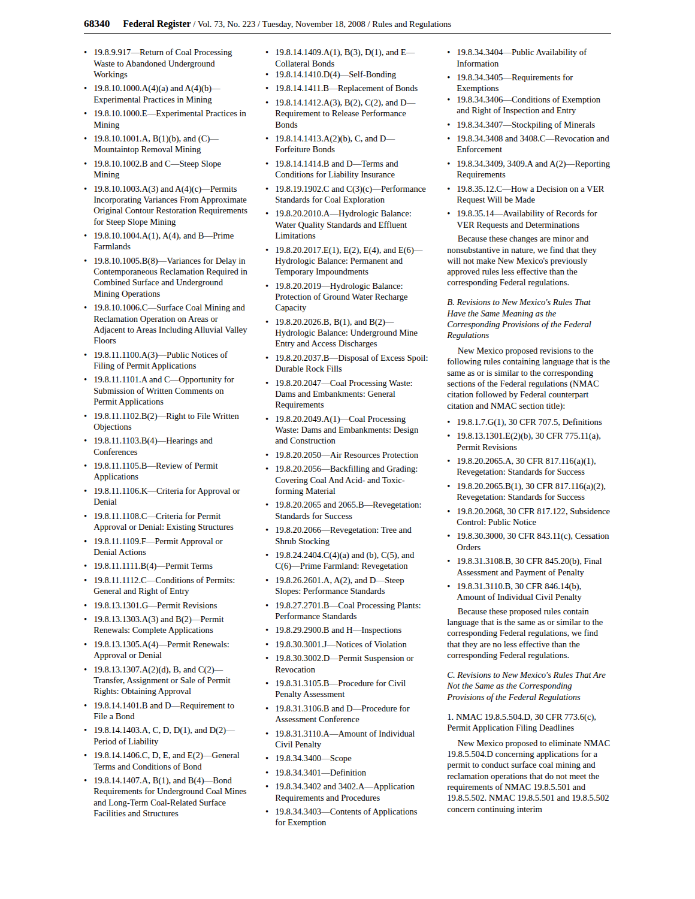68340 Federal Register / Vol. 73, No. 223 / Tuesday, November 18, 2008 / Rules and Regulations
19.8.9.917—Return of Coal Processing Waste to Abandoned Underground Workings
19.8.10.1000.A(4)(a) and A(4)(b)—Experimental Practices in Mining
19.8.10.1000.E—Experimental Practices in Mining
19.8.10.1001.A, B(1)(b), and (C)—Mountaintop Removal Mining
19.8.10.1002.B and C—Steep Slope Mining
19.8.10.1003.A(3) and A(4)(c)—Permits Incorporating Variances From Approximate Original Contour Restoration Requirements for Steep Slope Mining
19.8.10.1004.A(1), A(4), and B—Prime Farmlands
19.8.10.1005.B(8)—Variances for Delay in Contemporaneous Reclamation Required in Combined Surface and Underground Mining Operations
19.8.10.1006.C—Surface Coal Mining and Reclamation Operation on Areas or Adjacent to Areas Including Alluvial Valley Floors
19.8.11.1100.A(3)—Public Notices of Filing of Permit Applications
19.8.11.1101.A and C—Opportunity for Submission of Written Comments on Permit Applications
19.8.11.1102.B(2)—Right to File Written Objections
19.8.11.1103.B(4)—Hearings and Conferences
19.8.11.1105.B—Review of Permit Applications
19.8.11.1106.K—Criteria for Approval or Denial
19.8.11.1108.C—Criteria for Permit Approval or Denial: Existing Structures
19.8.11.1109.F—Permit Approval or Denial Actions
19.8.11.1111.B(4)—Permit Terms
19.8.11.1112.C—Conditions of Permits: General and Right of Entry
19.8.13.1301.G—Permit Revisions
19.8.13.1303.A(3) and B(2)—Permit Renewals: Complete Applications
19.8.13.1305.A(4)—Permit Renewals: Approval or Denial
19.8.13.1307.A(2)(d), B, and C(2)—Transfer, Assignment or Sale of Permit Rights: Obtaining Approval
19.8.14.1401.B and D—Requirement to File a Bond
19.8.14.1403.A, C, D, D(1), and D(2)—Period of Liability
19.8.14.1406.C, D, E, and E(2)—General Terms and Conditions of Bond
19.8.14.1407.A, B(1), and B(4)—Bond Requirements for Underground Coal Mines and Long-Term Coal-Related Surface Facilities and Structures
19.8.14.1409.A(1), B(3), D(1), and E—Collateral Bonds
19.8.14.1410.D(4)—Self-Bonding
19.8.14.1411.B—Replacement of Bonds
19.8.14.1412.A(3), B(2), C(2), and D—Requirement to Release Performance Bonds
19.8.14.1413.A(2)(b), C, and D—Forfeiture Bonds
19.8.14.1414.B and D—Terms and Conditions for Liability Insurance
19.8.19.1902.C and C(3)(c)—Performance Standards for Coal Exploration
19.8.20.2010.A—Hydrologic Balance: Water Quality Standards and Effluent Limitations
19.8.20.2017.E(1), E(2), E(4), and E(6)—Hydrologic Balance: Permanent and Temporary Impoundments
19.8.20.2019—Hydrologic Balance: Protection of Ground Water Recharge Capacity
19.8.20.2026.B, B(1), and B(2)—Hydrologic Balance: Underground Mine Entry and Access Discharges
19.8.20.2037.B—Disposal of Excess Spoil: Durable Rock Fills
19.8.20.2047—Coal Processing Waste: Dams and Embankments: General Requirements
19.8.20.2049.A(1)—Coal Processing Waste: Dams and Embankments: Design and Construction
19.8.20.2050—Air Resources Protection
19.8.20.2056—Backfilling and Grading: Covering Coal And Acid- and Toxic-forming Material
19.8.20.2065 and 2065.B—Revegetation: Standards for Success
19.8.20.2066—Revegetation: Tree and Shrub Stocking
19.8.24.2404.C(4)(a) and (b), C(5), and C(6)—Prime Farmland: Revegetation
19.8.26.2601.A, A(2), and D—Steep Slopes: Performance Standards
19.8.27.2701.B—Coal Processing Plants: Performance Standards
19.8.29.2900.B and H—Inspections
19.8.30.3001.J—Notices of Violation
19.8.30.3002.D—Permit Suspension or Revocation
19.8.31.3105.B—Procedure for Civil Penalty Assessment
19.8.31.3106.B and D—Procedure for Assessment Conference
19.8.31.3110.A—Amount of Individual Civil Penalty
19.8.34.3400—Scope
19.8.34.3401—Definition
19.8.34.3402 and 3402.A—Application Requirements and Procedures
19.8.34.3403—Contents of Applications for Exemption
19.8.34.3404—Public Availability of Information
19.8.34.3405—Requirements for Exemptions
19.8.34.3406—Conditions of Exemption and Right of Inspection and Entry
19.8.34.3407—Stockpiling of Minerals
19.8.34.3408 and 3408.C—Revocation and Enforcement
19.8.34.3409, 3409.A and A(2)—Reporting Requirements
19.8.35.12.C—How a Decision on a VER Request Will be Made
19.8.35.14—Availability of Records for VER Requests and Determinations
Because these changes are minor and nonsubstantive in nature, we find that they will not make New Mexico's previously approved rules less effective than the corresponding Federal regulations.
B. Revisions to New Mexico's Rules That Have the Same Meaning as the Corresponding Provisions of the Federal Regulations
New Mexico proposed revisions to the following rules containing language that is the same as or is similar to the corresponding sections of the Federal regulations (NMAC citation followed by Federal counterpart citation and NMAC section title):
19.8.1.7.G(1), 30 CFR 707.5, Definitions
19.8.13.1301.E(2)(b), 30 CFR 775.11(a), Permit Revisions
19.8.20.2065.A, 30 CFR 817.116(a)(1), Revegetation: Standards for Success
19.8.20.2065.B(1), 30 CFR 817.116(a)(2), Revegetation: Standards for Success
19.8.20.2068, 30 CFR 817.122, Subsidence Control: Public Notice
19.8.30.3000, 30 CFR 843.11(c), Cessation Orders
19.8.31.3108.B, 30 CFR 845.20(b), Final Assessment and Payment of Penalty
19.8.31.3110.B, 30 CFR 846.14(b), Amount of Individual Civil Penalty
Because these proposed rules contain language that is the same as or similar to the corresponding Federal regulations, we find that they are no less effective than the corresponding Federal regulations.
C. Revisions to New Mexico's Rules That Are Not the Same as the Corresponding Provisions of the Federal Regulations
1. NMAC 19.8.5.504.D, 30 CFR 773.6(c), Permit Application Filing Deadlines
New Mexico proposed to eliminate NMAC 19.8.5.504.D concerning applications for a permit to conduct surface coal mining and reclamation operations that do not meet the requirements of NMAC 19.8.5.501 and 19.8.5.502. NMAC 19.8.5.501 and 19.8.5.502 concern continuing interim